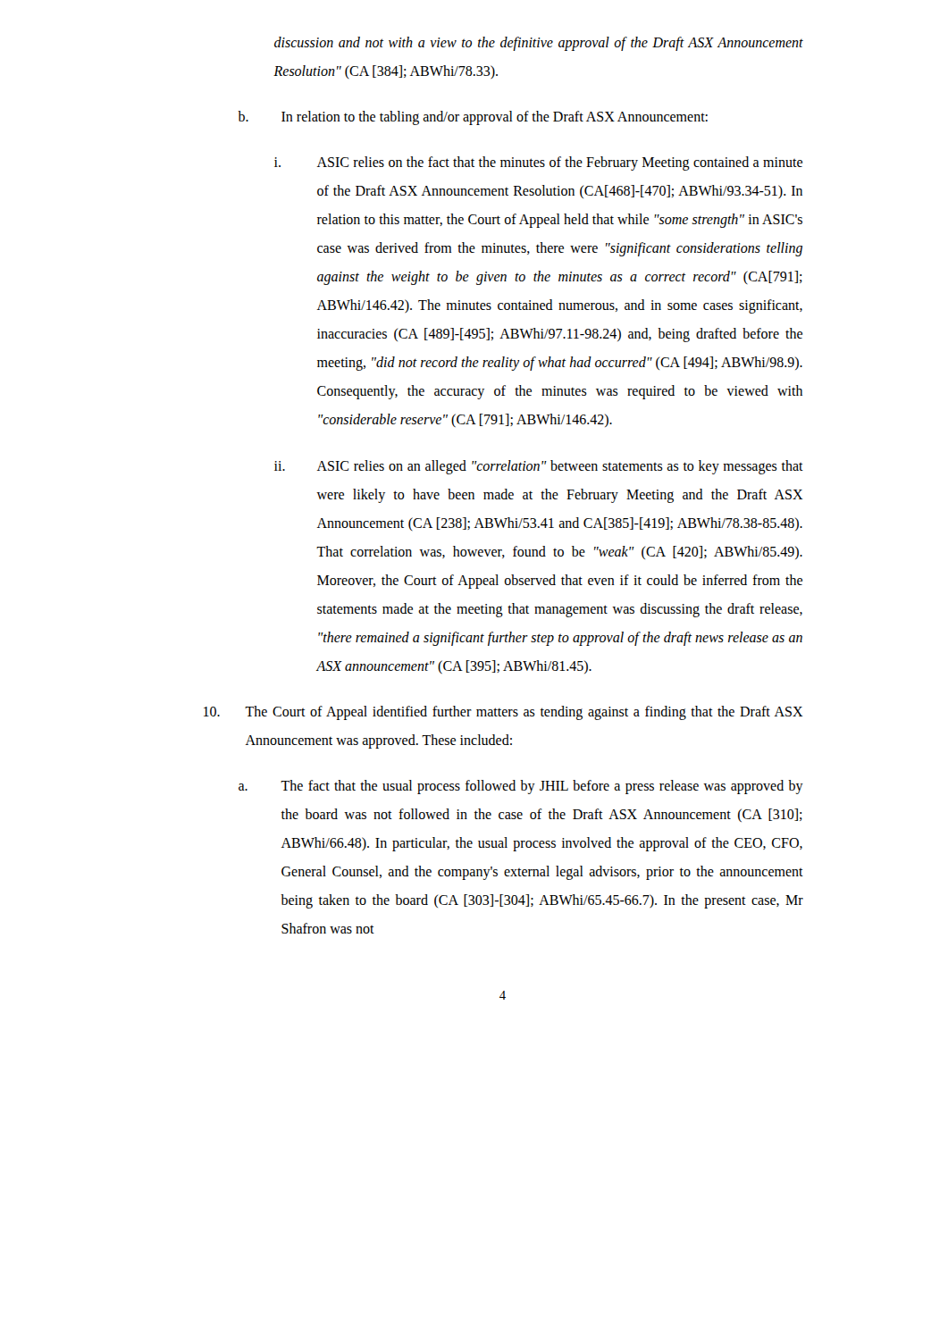discussion and not with a view to the definitive approval of the Draft ASX Announcement Resolution" (CA [384]; ABWhi/78.33).
b.
In relation to the tabling and/or approval of the Draft ASX Announcement:
i.
ASIC relies on the fact that the minutes of the February Meeting contained a minute of the Draft ASX Announcement Resolution (CA[468]-[470]; ABWhi/93.34-51). In relation to this matter, the Court of Appeal held that while "some strength" in ASIC's case was derived from the minutes, there were "significant considerations telling against the weight to be given to the minutes as a correct record" (CA[791]; ABWhi/146.42). The minutes contained numerous, and in some cases significant, inaccuracies (CA [489]-[495]; ABWhi/97.11-98.24) and, being drafted before the meeting, "did not record the reality of what had occurred" (CA [494]; ABWhi/98.9). Consequently, the accuracy of the minutes was required to be viewed with "considerable reserve" (CA [791]; ABWhi/146.42).
ii.
ASIC relies on an alleged "correlation" between statements as to key messages that were likely to have been made at the February Meeting and the Draft ASX Announcement (CA [238]; ABWhi/53.41 and CA[385]-[419]; ABWhi/78.38-85.48). That correlation was, however, found to be "weak" (CA [420]; ABWhi/85.49). Moreover, the Court of Appeal observed that even if it could be inferred from the statements made at the meeting that management was discussing the draft release, "there remained a significant further step to approval of the draft news release as an ASX announcement" (CA [395]; ABWhi/81.45).
10.
The Court of Appeal identified further matters as tending against a finding that the Draft ASX Announcement was approved. These included:
a.
The fact that the usual process followed by JHIL before a press release was approved by the board was not followed in the case of the Draft ASX Announcement (CA [310]; ABWhi/66.48). In particular, the usual process involved the approval of the CEO, CFO, General Counsel, and the company's external legal advisors, prior to the announcement being taken to the board (CA [303]-[304]; ABWhi/65.45-66.7). In the present case, Mr Shafron was not
4